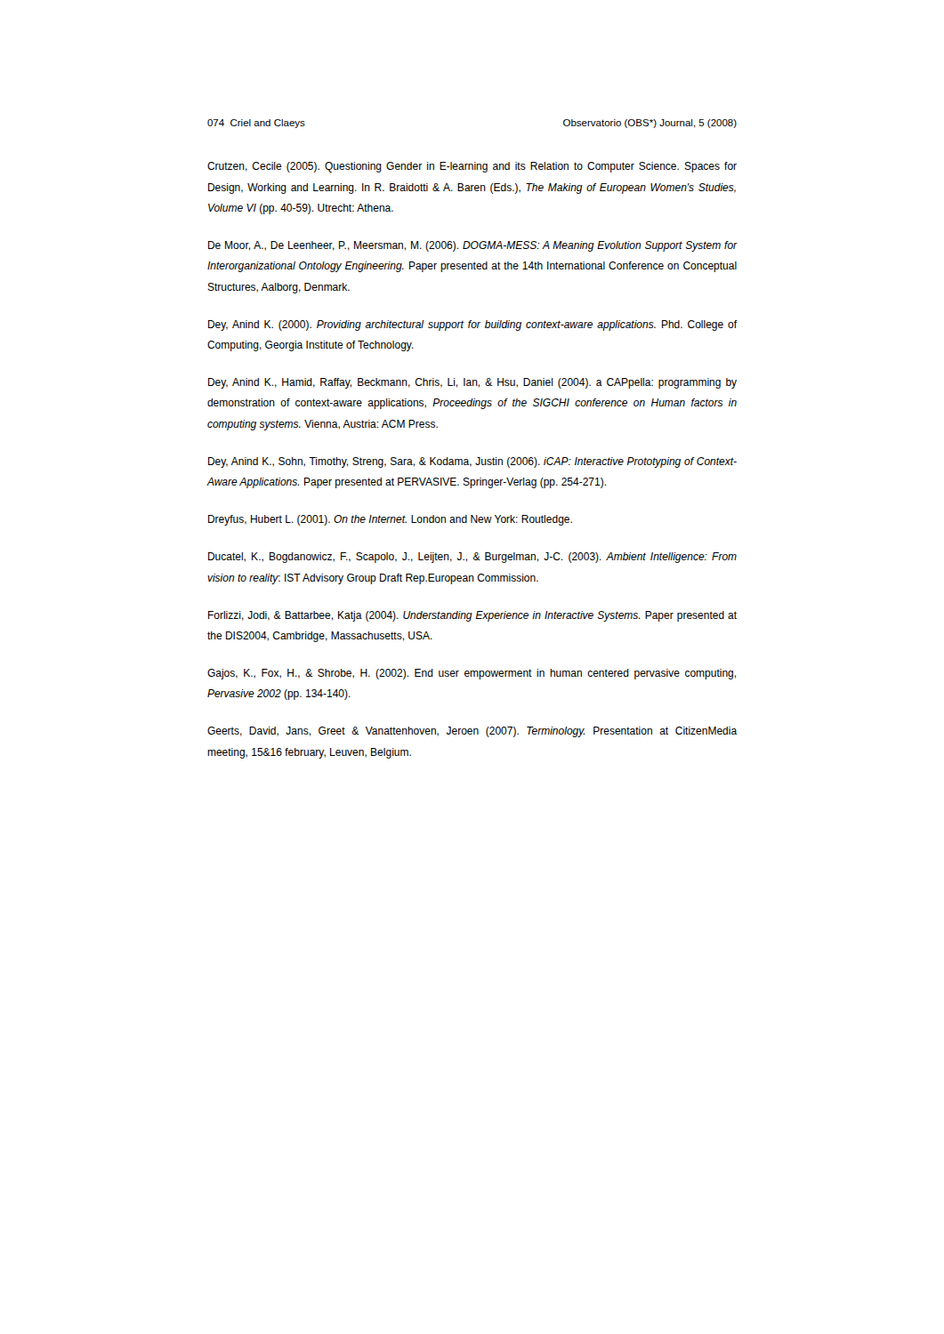074 Criel and Claeys
Observatorio (OBS*) Journal, 5 (2008)
Crutzen, Cecile (2005). Questioning Gender in E-learning and its Relation to Computer Science. Spaces for Design, Working and Learning. In R. Braidotti & A. Baren (Eds.), The Making of European Women's Studies, Volume VI (pp. 40-59). Utrecht: Athena.
De Moor, A., De Leenheer, P., Meersman, M. (2006). DOGMA-MESS: A Meaning Evolution Support System for Interorganizational Ontology Engineering. Paper presented at the 14th International Conference on Conceptual Structures, Aalborg, Denmark.
Dey, Anind K. (2000). Providing architectural support for building context-aware applications. Phd. College of Computing, Georgia Institute of Technology.
Dey, Anind K., Hamid, Raffay, Beckmann, Chris, Li, Ian, & Hsu, Daniel (2004). a CAPpella: programming by demonstration of context-aware applications, Proceedings of the SIGCHI conference on Human factors in computing systems. Vienna, Austria: ACM Press.
Dey, Anind K., Sohn, Timothy, Streng, Sara, & Kodama, Justin (2006). iCAP: Interactive Prototyping of Context-Aware Applications. Paper presented at PERVASIVE. Springer-Verlag (pp. 254-271).
Dreyfus, Hubert L. (2001). On the Internet. London and New York: Routledge.
Ducatel, K., Bogdanowicz, F., Scapolo, J., Leijten, J., & Burgelman, J-C. (2003). Ambient Intelligence: From vision to reality: IST Advisory Group Draft Rep.European Commission.
Forlizzi, Jodi, & Battarbee, Katja (2004). Understanding Experience in Interactive Systems. Paper presented at the DIS2004, Cambridge, Massachusetts, USA.
Gajos, K., Fox, H., & Shrobe, H. (2002). End user empowerment in human centered pervasive computing, Pervasive 2002 (pp. 134-140).
Geerts, David, Jans, Greet & Vanattenhoven, Jeroen (2007). Terminology. Presentation at CitizenMedia meeting, 15&16 february, Leuven, Belgium.